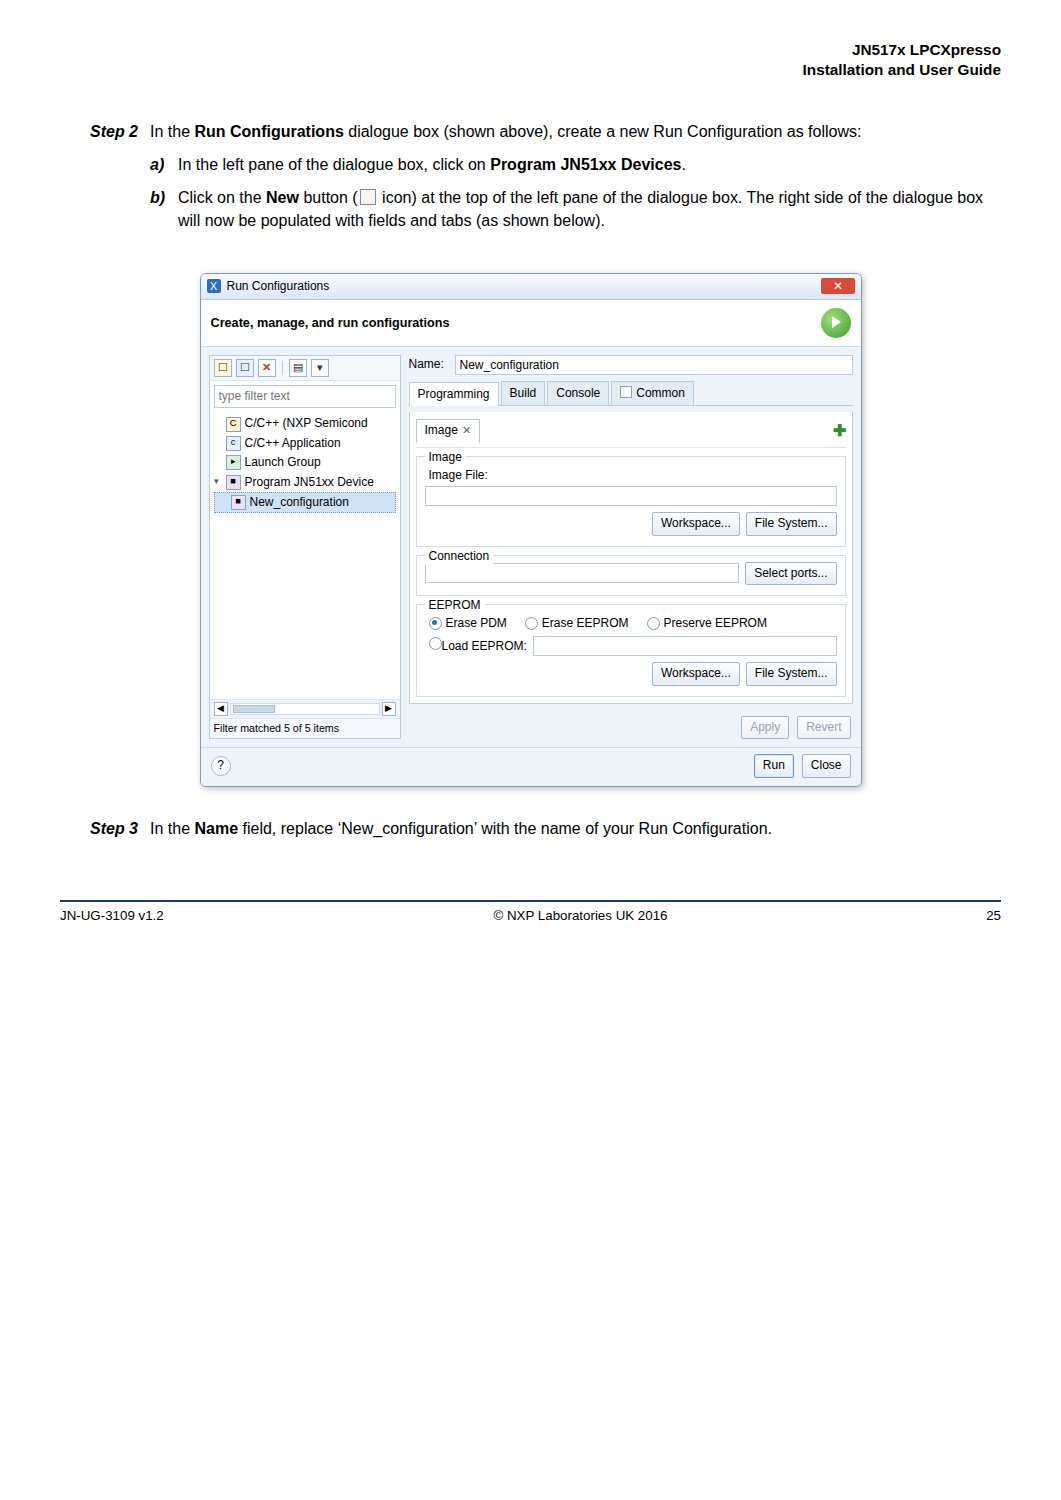JN517x LPCXpresso
Installation and User Guide
Step 2
In the Run Configurations dialogue box (shown above), create a new Run Configuration as follows:
a) In the left pane of the dialogue box, click on Program JN51xx Devices.
b) Click on the New button ( icon) at the top of the left pane of the dialogue box. The right side of the dialogue box will now be populated with fields and tabs (as shown below).
XRun Configurations
✕
Create, manage, and run configurations
☐
☐
✕
▤
▾
type filter text
CC/C++ (NXP Semicond
cC/C++ Application
▸Launch Group
▾■Program JN51xx Device
■New_configuration
◀
▶
Filter matched 5 of 5 items
Name:
Programming
Build
Console
Common
Image✕
✚
Image
Image File:
Workspace...
File System...
Connection
Select ports...
EEPROM
Erase PDM Erase EEPROM Preserve EEPROM
Load EEPROM:
Workspace...
File System...
Apply
Revert
?
Run
Close
Step 3
In the Name field, replace ‘New_configuration’ with the name of your Run Configuration.
JN-UG-3109 v1.2
© NXP Laboratories UK 2016
25